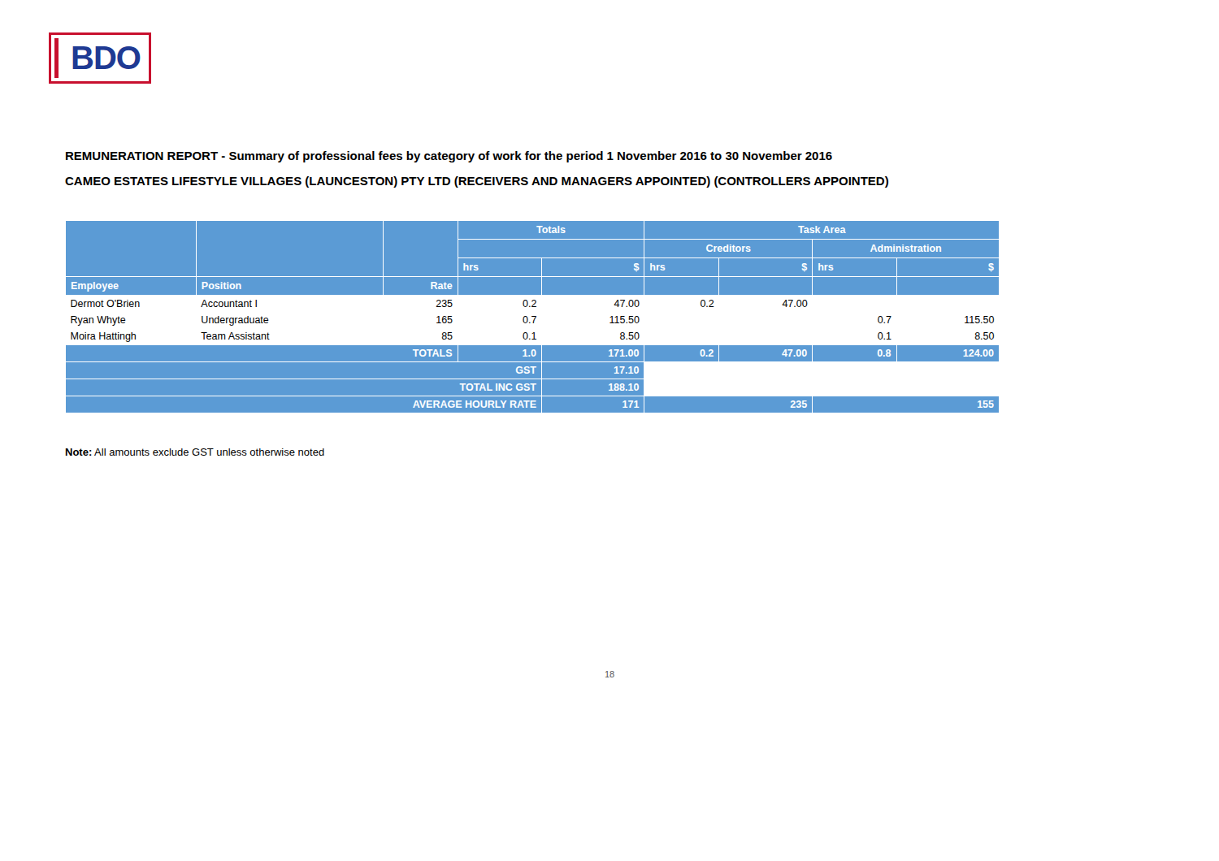BDO
REMUNERATION REPORT - Summary of professional fees by category of work for the period 1 November 2016 to 30 November 2016
CAMEO ESTATES LIFESTYLE VILLAGES (LAUNCESTON) PTY LTD (RECEIVERS AND MANAGERS APPOINTED) (CONTROLLERS APPOINTED)
| | | | Totals | Task Area |
| --- | --- | --- | --- | --- |
| | Creditors | Administration |
| hrs | $ | hrs | $ | hrs | $ |
| Employee | Position | Rate | | | | | | |
| Dermot O'Brien | Accountant I | 235 | 0.2 | 47.00 | 0.2 | 47.00 | | |
| Ryan Whyte | Undergraduate | 165 | 0.7 | 115.50 | | | 0.7 | 115.50 |
| Moira Hattingh | Team Assistant | 85 | 0.1 | 8.50 | | | 0.1 | 8.50 |
| TOTALS | 1.0 | 171.00 | 0.2 | 47.00 | 0.8 | 124.00 |
| GST | 17.10 | | | | |
| TOTAL INC GST | 188.10 | | | | |
| AVERAGE HOURLY RATE | 171 | 235 | 155 |
Note: All amounts exclude GST unless otherwise noted
18